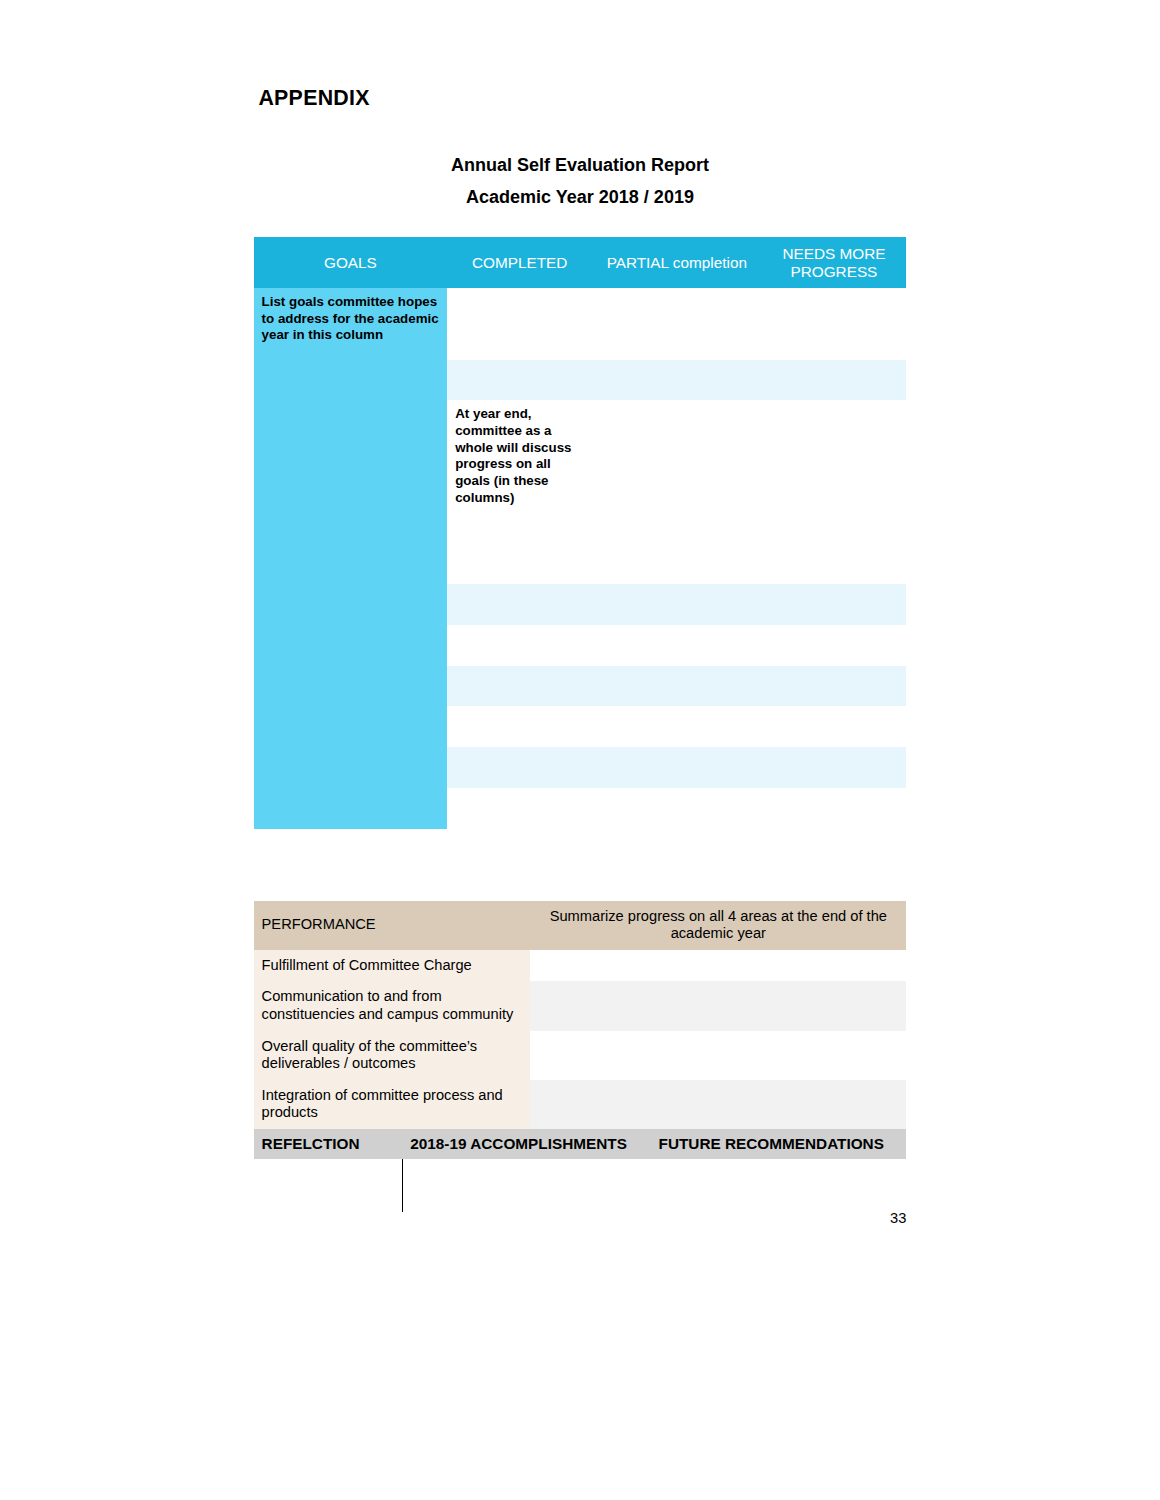APPENDIX
Annual Self Evaluation Report
Academic Year 2018 / 2019
| GOALS | COMPLETED | PARTIAL completion | NEEDS MORE PROGRESS |
| --- | --- | --- | --- |
| List goals committee hopes to address for the academic year in this column | | | |
| At year end, committee as a whole will discuss progress on all goals (in these columns) | | |
| PERFORMANCE | Summarize progress on all 4 areas at the end of the academic year |
| Fulfillment of Committee Charge | |
| Communication to and from constituencies and campus community | |
| Overall quality of the committee’s deliverables / outcomes | |
| Integration of committee process and products | |
| REFELCTION | 2018-19 ACCOMPLISHMENTS | FUTURE RECOMMENDATIONS |
33